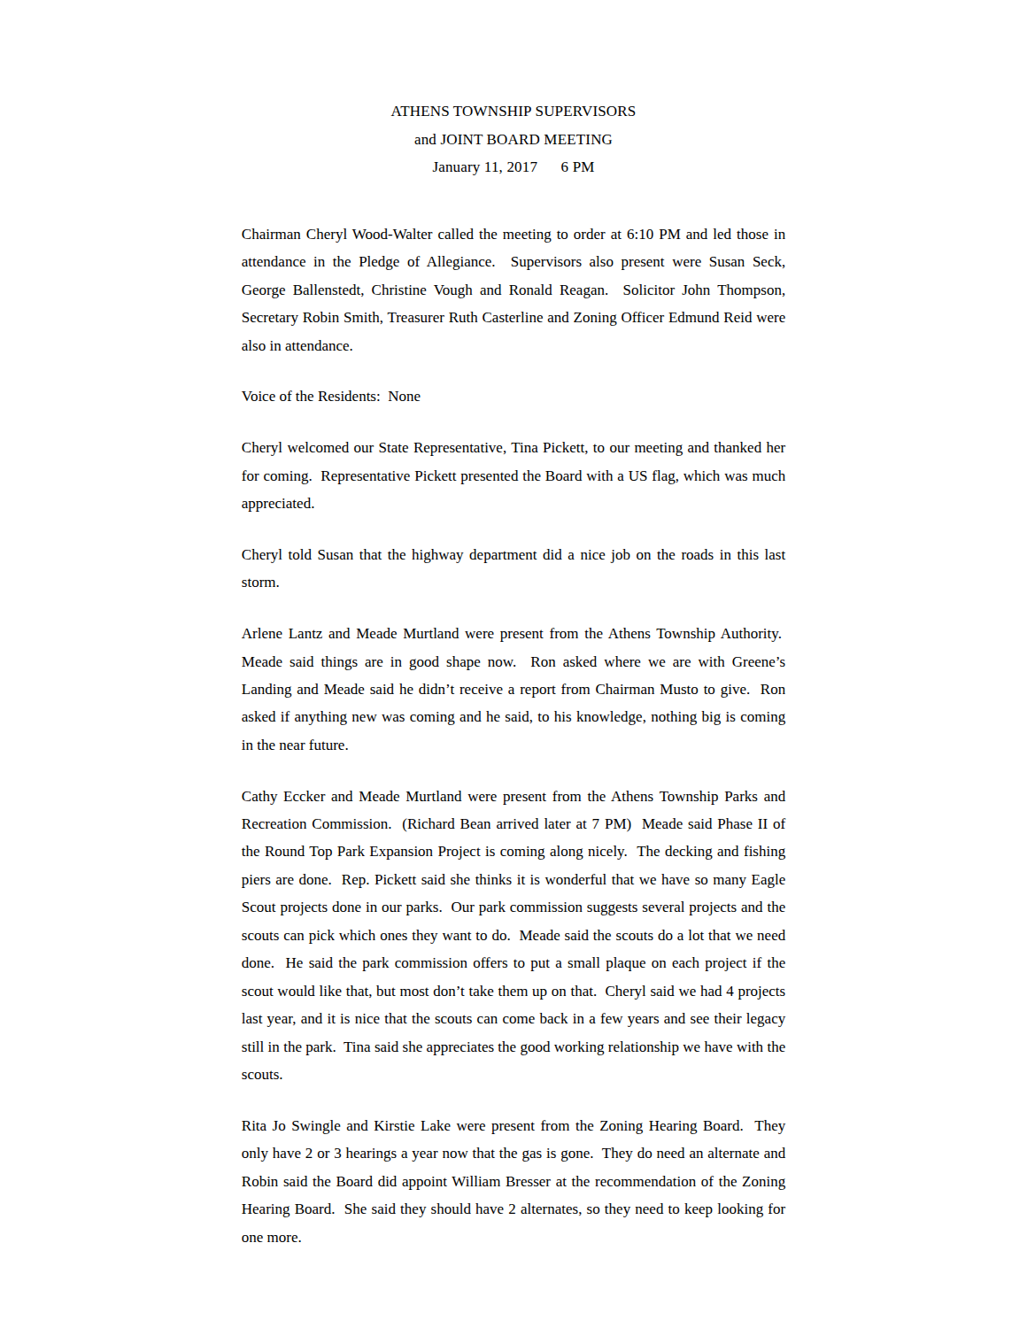ATHENS TOWNSHIP SUPERVISORS and JOINT BOARD MEETING January 11, 2017 6 PM
Chairman Cheryl Wood-Walter called the meeting to order at 6:10 PM and led those in attendance in the Pledge of Allegiance. Supervisors also present were Susan Seck, George Ballenstedt, Christine Vough and Ronald Reagan. Solicitor John Thompson, Secretary Robin Smith, Treasurer Ruth Casterline and Zoning Officer Edmund Reid were also in attendance.
Voice of the Residents: None
Cheryl welcomed our State Representative, Tina Pickett, to our meeting and thanked her for coming. Representative Pickett presented the Board with a US flag, which was much appreciated.
Cheryl told Susan that the highway department did a nice job on the roads in this last storm.
Arlene Lantz and Meade Murtland were present from the Athens Township Authority. Meade said things are in good shape now. Ron asked where we are with Greene’s Landing and Meade said he didn’t receive a report from Chairman Musto to give. Ron asked if anything new was coming and he said, to his knowledge, nothing big is coming in the near future.
Cathy Eccker and Meade Murtland were present from the Athens Township Parks and Recreation Commission. (Richard Bean arrived later at 7 PM) Meade said Phase II of the Round Top Park Expansion Project is coming along nicely. The decking and fishing piers are done. Rep. Pickett said she thinks it is wonderful that we have so many Eagle Scout projects done in our parks. Our park commission suggests several projects and the scouts can pick which ones they want to do. Meade said the scouts do a lot that we need done. He said the park commission offers to put a small plaque on each project if the scout would like that, but most don’t take them up on that. Cheryl said we had 4 projects last year, and it is nice that the scouts can come back in a few years and see their legacy still in the park. Tina said she appreciates the good working relationship we have with the scouts.
Rita Jo Swingle and Kirstie Lake were present from the Zoning Hearing Board. They only have 2 or 3 hearings a year now that the gas is gone. They do need an alternate and Robin said the Board did appoint William Bresser at the recommendation of the Zoning Hearing Board. She said they should have 2 alternates, so they need to keep looking for one more.